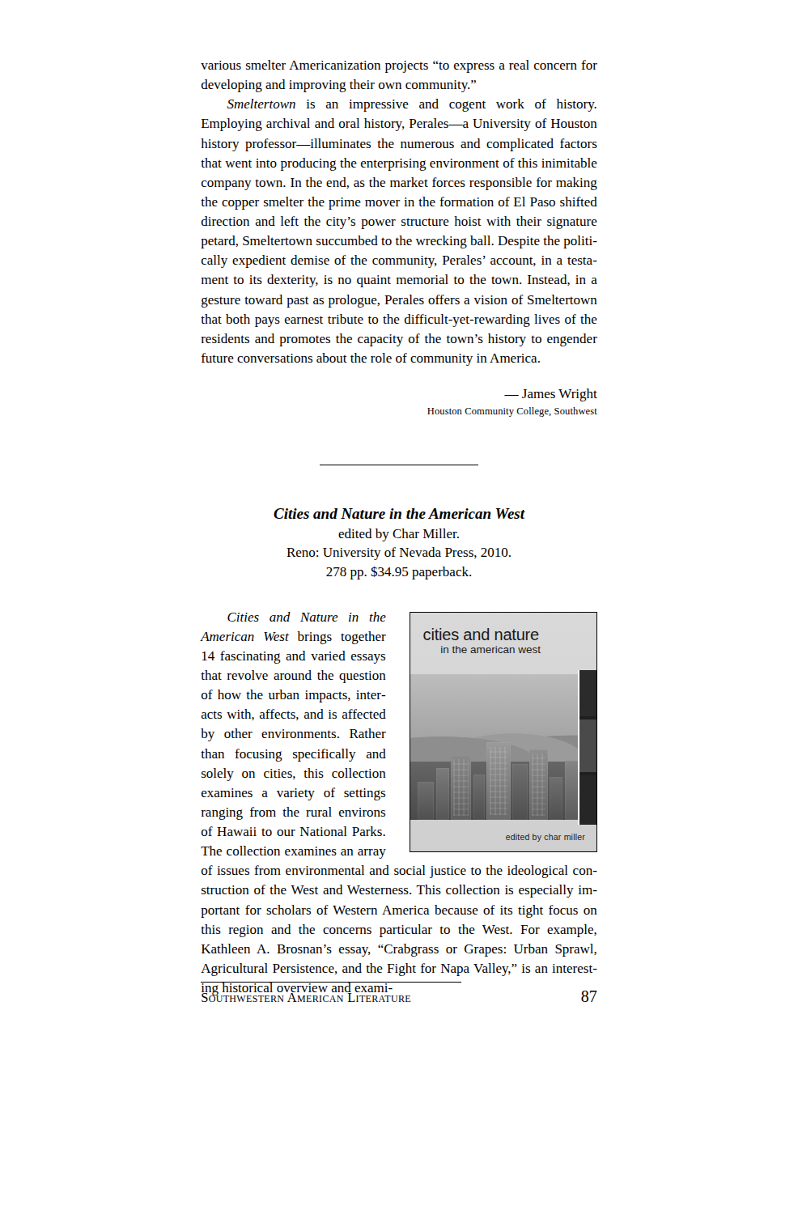various smelter Americanization projects “to express a real concern for developing and improving their own community.”
Smeltertown is an impressive and cogent work of history. Employing archival and oral history, Perales—a University of Houston history professor—illuminates the numerous and complicated factors that went into producing the enterprising environment of this inimitable company town. In the end, as the market forces responsible for making the copper smelter the prime mover in the formation of El Paso shifted direction and left the city’s power structure hoist with their signature petard, Smeltertown succumbed to the wrecking ball. Despite the politically expedient demise of the community, Perales’ account, in a testament to its dexterity, is no quaint memorial to the town. Instead, in a gesture toward past as prologue, Perales offers a vision of Smeltertown that both pays earnest tribute to the difficult-yet-rewarding lives of the residents and promotes the capacity of the town’s history to engender future conversations about the role of community in America.
— James Wright
Houston Community College, Southwest
Cities and Nature in the American West edited by Char Miller. Reno: University of Nevada Press, 2010. 278 pp. $34.95 paperback.
cities and nature in the american west
edited by char miller
Cities and Nature in the American West brings together 14 fascinating and varied essays that revolve around the question of how the urban impacts, interacts with, affects, and is affected by other environments. Rather than focusing specifically and solely on cities, this collection examines a variety of settings ranging from the rural environs of Hawaii to our National Parks. The collection examines an array of issues from environmental and social justice to the ideological construction of the West and Westerness. This collection is especially important for scholars of Western America because of its tight focus on this region and the concerns particular to the West. For example, Kathleen A. Brosnan’s essay, “Crabgrass or Grapes: Urban Sprawl, Agricultural Persistence, and the Fight for Napa Valley,” is an interesting historical overview and exami-
Southwestern American Literature 87